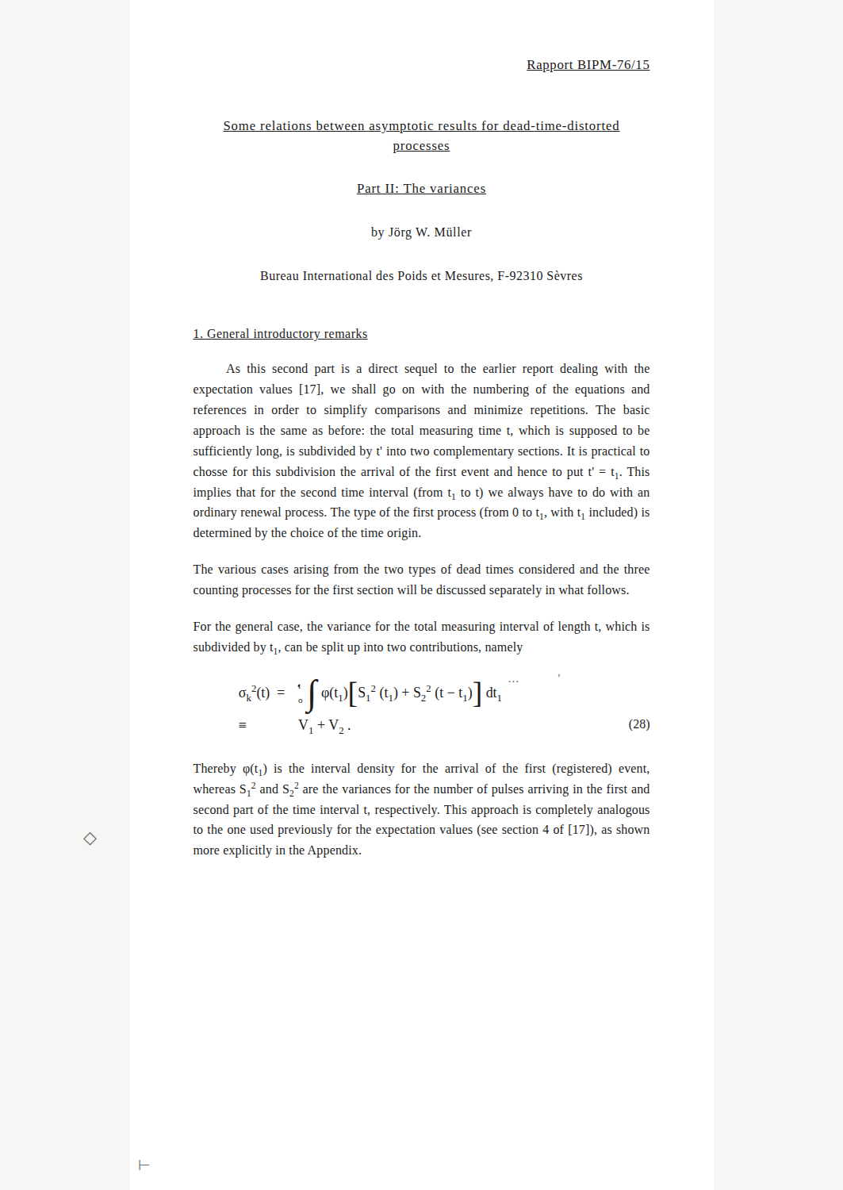Rapport BIPM-76/15
Some relations between asymptotic results for dead-time-distorted processes
Part II: The variances
by Jörg W. Müller
Bureau International des Poids et Mesures, F-92310 Sèvres
1. General introductory remarks
As this second part is a direct sequel to the earlier report dealing with the expectation values [17], we shall go on with the numbering of the equations and references in order to simplify comparisons and minimize repetitions. The basic approach is the same as before: the total measuring time t, which is supposed to be sufficiently long, is subdivided by t' into two complementary sections. It is practical to chosse for this subdivision the arrival of the first event and hence to put t' = t1. This implies that for the second time interval (from t1 to t) we always have to do with an ordinary renewal process. The type of the first process (from 0 to t1, with t1 included) is determined by the choice of the time origin.
The various cases arising from the two types of dead times considered and the three counting processes for the first section will be discussed separately in what follows.
For the general case, the variance for the total measuring interval of length t, which is subdivided by t1, can be split up into two contributions, namely
· σk2(t) = to∫ φ(t1) [ S12 (t1) + S22 (t − t1) … ′ ] dt1
≡ V1 + V2 .
(28)
Thereby φ(t1) is the interval density for the arrival of the first (registered) event, whereas S12 and S22 are the variances for the number of pulses arriving in the first and second part of the time interval t, respectively. This approach is completely analogous to the one used previously for the expectation values (see section 4 of [17]), as shown more explicitly in the Appendix.
◇
⊢